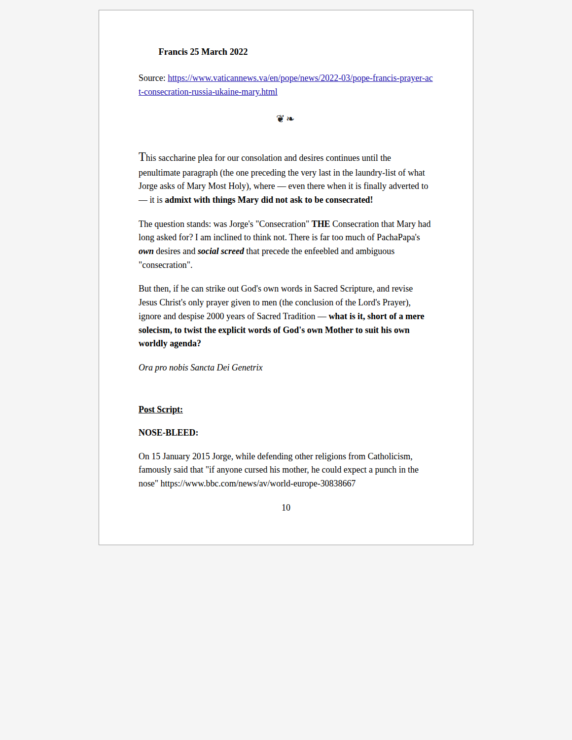Francis 25 March 2022
Source: https://www.vaticannews.va/en/pope/news/2022-03/pope-francis-prayer-act-consecration-russia-ukaine-mary.html
❦❧
This saccharine plea for our consolation and desires continues until the penultimate paragraph (the one preceding the very last in the laundry-list of what Jorge asks of Mary Most Holy), where — even there when it is finally adverted to — it is admixt with things Mary did not ask to be consecrated!
The question stands: was Jorge's "Consecration" THE Consecration that Mary had long asked for? I am inclined to think not. There is far too much of PachaPapa's own desires and social screed that precede the enfeebled and ambiguous "consecration".
But then, if he can strike out God's own words in Sacred Scripture, and revise Jesus Christ's only prayer given to men (the conclusion of the Lord's Prayer), ignore and despise 2000 years of Sacred Tradition — what is it, short of a mere solecism, to twist the explicit words of God's own Mother to suit his own worldly agenda?
Ora pro nobis Sancta Dei Genetrix
Post Script:
NOSE-BLEED:
On 15 January 2015 Jorge, while defending other religions from Catholicism, famously said that "if anyone cursed his mother, he could expect a punch in the nose" https://www.bbc.com/news/av/world-europe-30838667
10